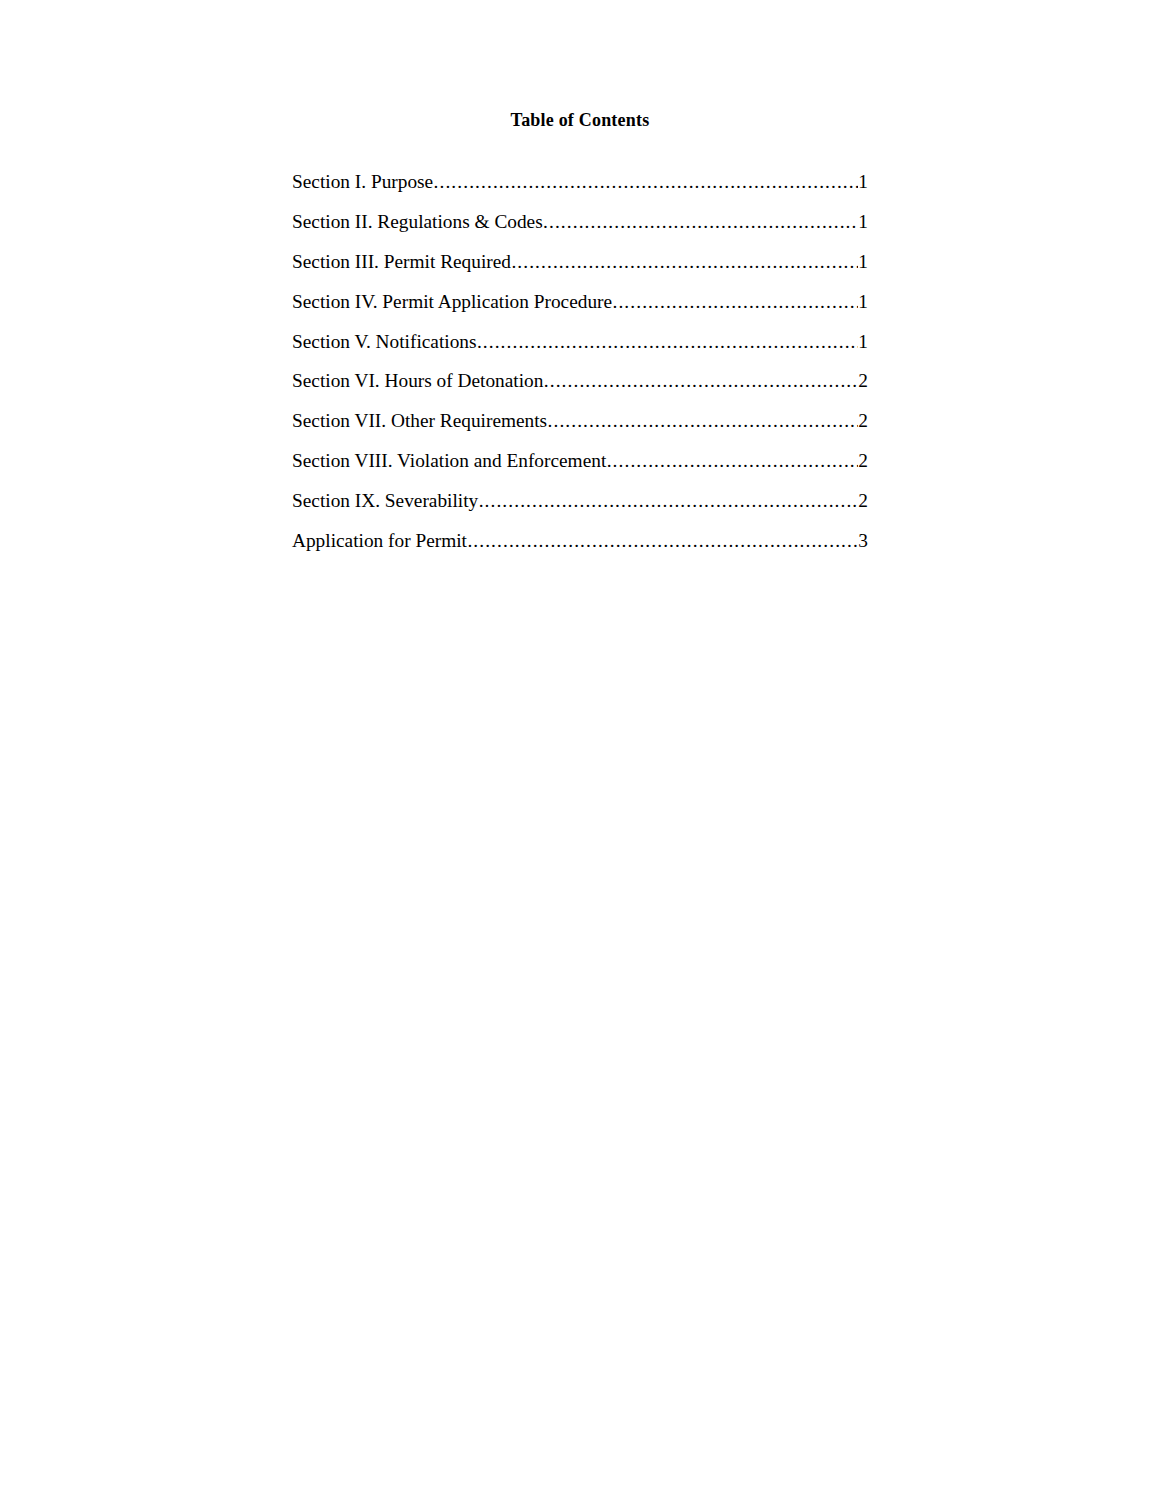Table of Contents
Section I. Purpose .................................................................................................................. 1
Section II. Regulations & Codes .................................................................................................................. 1
Section III. Permit Required .................................................................................................................. 1
Section IV. Permit Application Procedure .................................................................................................................. 1
Section V. Notifications .................................................................................................................. 1
Section VI. Hours of Detonation .................................................................................................................. 2
Section VII. Other Requirements .................................................................................................................. 2
Section VIII. Violation and Enforcement .................................................................................................................. 2
Section IX. Severability .................................................................................................................. 2
Application for Permit .................................................................................................................. 3